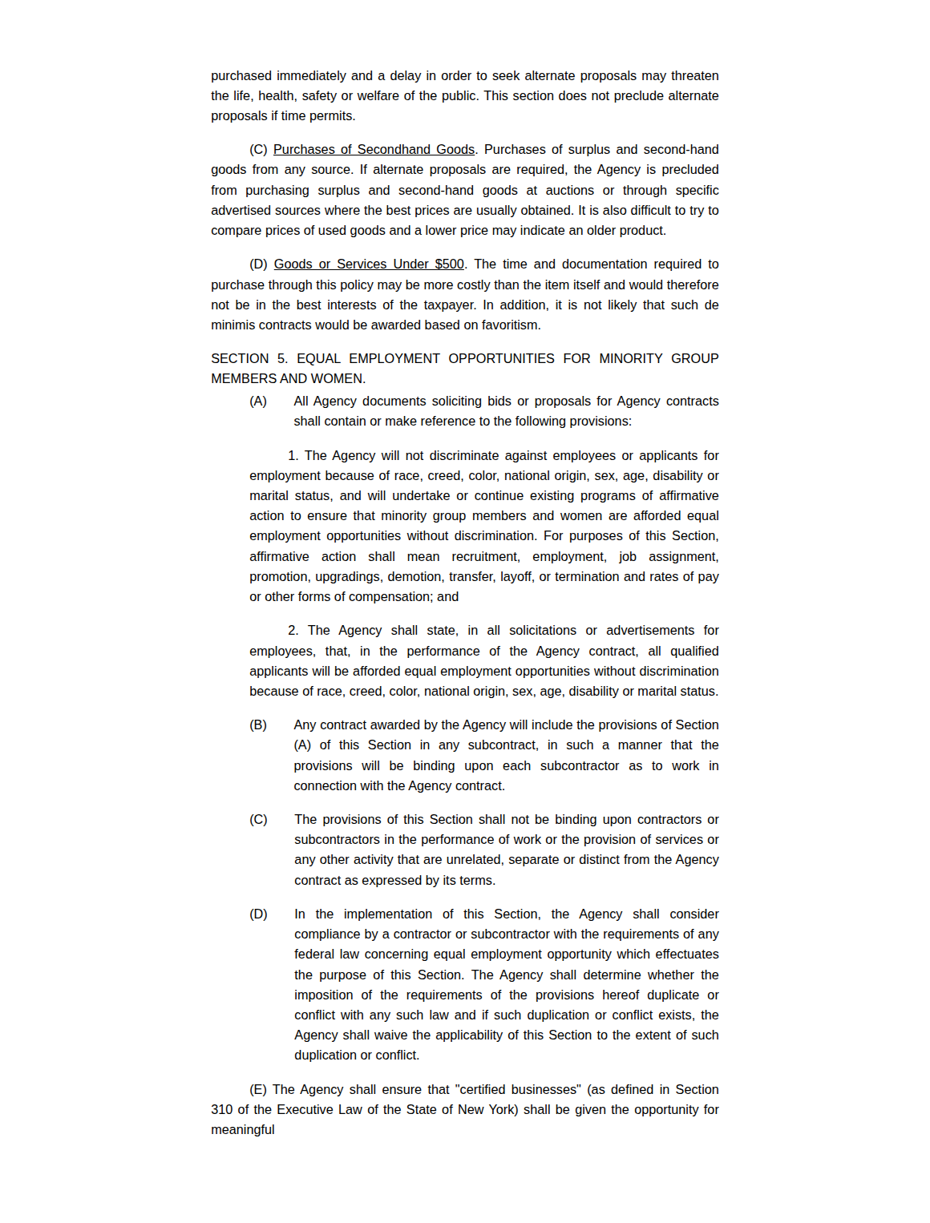purchased immediately and a delay in order to seek alternate proposals may threaten the life, health, safety or welfare of the public. This section does not preclude alternate proposals if time permits.
(C) Purchases of Secondhand Goods. Purchases of surplus and second-hand goods from any source. If alternate proposals are required, the Agency is precluded from purchasing surplus and second-hand goods at auctions or through specific advertised sources where the best prices are usually obtained. It is also difficult to try to compare prices of used goods and a lower price may indicate an older product.
(D) Goods or Services Under $500. The time and documentation required to purchase through this policy may be more costly than the item itself and would therefore not be in the best interests of the taxpayer. In addition, it is not likely that such de minimis contracts would be awarded based on favoritism.
SECTION 5. EQUAL EMPLOYMENT OPPORTUNITIES FOR MINORITY GROUP MEMBERS AND WOMEN.
(A)
All Agency documents soliciting bids or proposals for Agency contracts shall contain or make reference to the following provisions:
1. The Agency will not discriminate against employees or applicants for employment because of race, creed, color, national origin, sex, age, disability or marital status, and will undertake or continue existing programs of affirmative action to ensure that minority group members and women are afforded equal employment opportunities without discrimination. For purposes of this Section, affirmative action shall mean recruitment, employment, job assignment, promotion, upgradings, demotion, transfer, layoff, or termination and rates of pay or other forms of compensation; and
2. The Agency shall state, in all solicitations or advertisements for employees, that, in the performance of the Agency contract, all qualified applicants will be afforded equal employment opportunities without discrimination because of race, creed, color, national origin, sex, age, disability or marital status.
(B)
Any contract awarded by the Agency will include the provisions of Section (A) of this Section in any subcontract, in such a manner that the provisions will be binding upon each subcontractor as to work in connection with the Agency contract.
(C)
The provisions of this Section shall not be binding upon contractors or subcontractors in the performance of work or the provision of services or any other activity that are unrelated, separate or distinct from the Agency contract as expressed by its terms.
(D)
In the implementation of this Section, the Agency shall consider compliance by a contractor or subcontractor with the requirements of any federal law concerning equal employment opportunity which effectuates the purpose of this Section. The Agency shall determine whether the imposition of the requirements of the provisions hereof duplicate or conflict with any such law and if such duplication or conflict exists, the Agency shall waive the applicability of this Section to the extent of such duplication or conflict.
(E) The Agency shall ensure that "certified businesses" (as defined in Section 310 of the Executive Law of the State of New York) shall be given the opportunity for meaningful